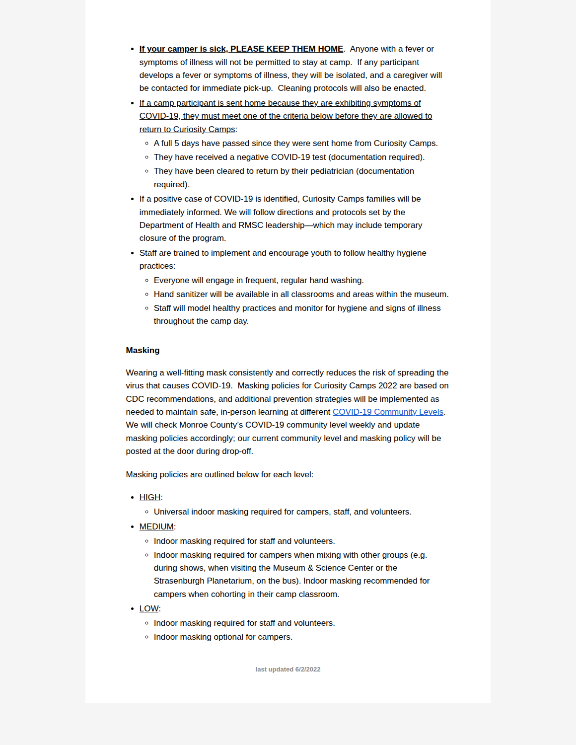If your camper is sick, PLEASE KEEP THEM HOME. Anyone with a fever or symptoms of illness will not be permitted to stay at camp. If any participant develops a fever or symptoms of illness, they will be isolated, and a caregiver will be contacted for immediate pick-up. Cleaning protocols will also be enacted.
If a camp participant is sent home because they are exhibiting symptoms of COVID-19, they must meet one of the criteria below before they are allowed to return to Curiosity Camps:
A full 5 days have passed since they were sent home from Curiosity Camps.
They have received a negative COVID-19 test (documentation required).
They have been cleared to return by their pediatrician (documentation required).
If a positive case of COVID-19 is identified, Curiosity Camps families will be immediately informed. We will follow directions and protocols set by the Department of Health and RMSC leadership—which may include temporary closure of the program.
Staff are trained to implement and encourage youth to follow healthy hygiene practices:
Everyone will engage in frequent, regular hand washing.
Hand sanitizer will be available in all classrooms and areas within the museum.
Staff will model healthy practices and monitor for hygiene and signs of illness throughout the camp day.
Masking
Wearing a well-fitting mask consistently and correctly reduces the risk of spreading the virus that causes COVID-19. Masking policies for Curiosity Camps 2022 are based on CDC recommendations, and additional prevention strategies will be implemented as needed to maintain safe, in-person learning at different COVID-19 Community Levels. We will check Monroe County’s COVID-19 community level weekly and update masking policies accordingly; our current community level and masking policy will be posted at the door during drop-off.
Masking policies are outlined below for each level:
HIGH:
Universal indoor masking required for campers, staff, and volunteers.
MEDIUM:
Indoor masking required for staff and volunteers.
Indoor masking required for campers when mixing with other groups (e.g. during shows, when visiting the Museum & Science Center or the Strasenburgh Planetarium, on the bus). Indoor masking recommended for campers when cohorting in their camp classroom.
LOW:
Indoor masking required for staff and volunteers.
Indoor masking optional for campers.
last updated 6/2/2022